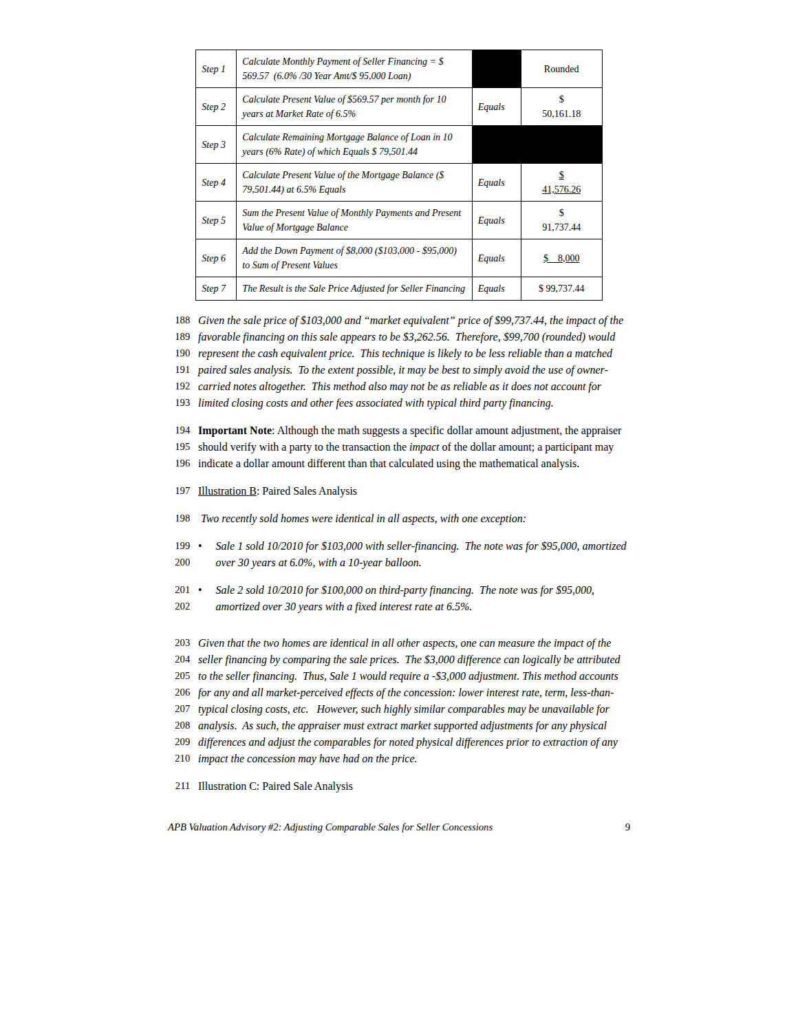| Step 1 | Calculate Monthly Payment of Seller Financing = $ 569.57 (6.0% /30 Year Amt/$ 95,000 Loan) | | Rounded |
| Step 2 | Calculate Present Value of $569.57 per month for 10 years at Market Rate of 6.5% | Equals | $ 50,161.18 |
| Step 3 | Calculate Remaining Mortgage Balance of Loan in 10 years (6% Rate) of which Equals $ 79,501.44 | |
| Step 4 | Calculate Present Value of the Mortgage Balance ($ 79,501.44) at 6.5% Equals | Equals | $ 41,576.26 |
| Step 5 | Sum the Present Value of Monthly Payments and Present Value of Mortgage Balance | Equals | $ 91,737.44 |
| Step 6 | Add the Down Payment of $8,000 ($103,000 - $95,000) to Sum of Present Values | Equals | $ 8,000 |
| Step 7 | The Result is the Sale Price Adjusted for Seller Financing | Equals | $ 99,737.44 |
188
Given the sale price of $103,000 and “market equivalent” price of $99,737.44, the impact of the
189
favorable financing on this sale appears to be $3,262.56. Therefore, $99,700 (rounded) would
190
represent the cash equivalent price. This technique is likely to be less reliable than a matched
191
paired sales analysis. To the extent possible, it may be best to simply avoid the use of owner-
192
carried notes altogether. This method also may not be as reliable as it does not account for
193
limited closing costs and other fees associated with typical third party financing.
194
Important Note: Although the math suggests a specific dollar amount adjustment, the appraiser
195
should verify with a party to the transaction the impact of the dollar amount; a participant may
196
indicate a dollar amount different than that calculated using the mathematical analysis.
197
Illustration B: Paired Sales Analysis
198
Two recently sold homes were identical in all aspects, with one exception:
199
•
Sale 1 sold 10/2010 for $103,000 with seller-financing. The note was for $95,000, amortized
200
over 30 years at 6.0%, with a 10-year balloon.
201
•
Sale 2 sold 10/2010 for $100,000 on third-party financing. The note was for $95,000,
202
amortized over 30 years with a fixed interest rate at 6.5%.
203
Given that the two homes are identical in all other aspects, one can measure the impact of the
204
seller financing by comparing the sale prices. The $3,000 difference can logically be attributed
205
to the seller financing. Thus, Sale 1 would require a -$3,000 adjustment. This method accounts
206
for any and all market-perceived effects of the concession: lower interest rate, term, less-than-
207
typical closing costs, etc. However, such highly similar comparables may be unavailable for
208
analysis. As such, the appraiser must extract market supported adjustments for any physical
209
differences and adjust the comparables for noted physical differences prior to extraction of any
210
impact the concession may have had on the price.
211
Illustration C: Paired Sale Analysis
APB Valuation Advisory #2: Adjusting Comparable Sales for Seller Concessions
9